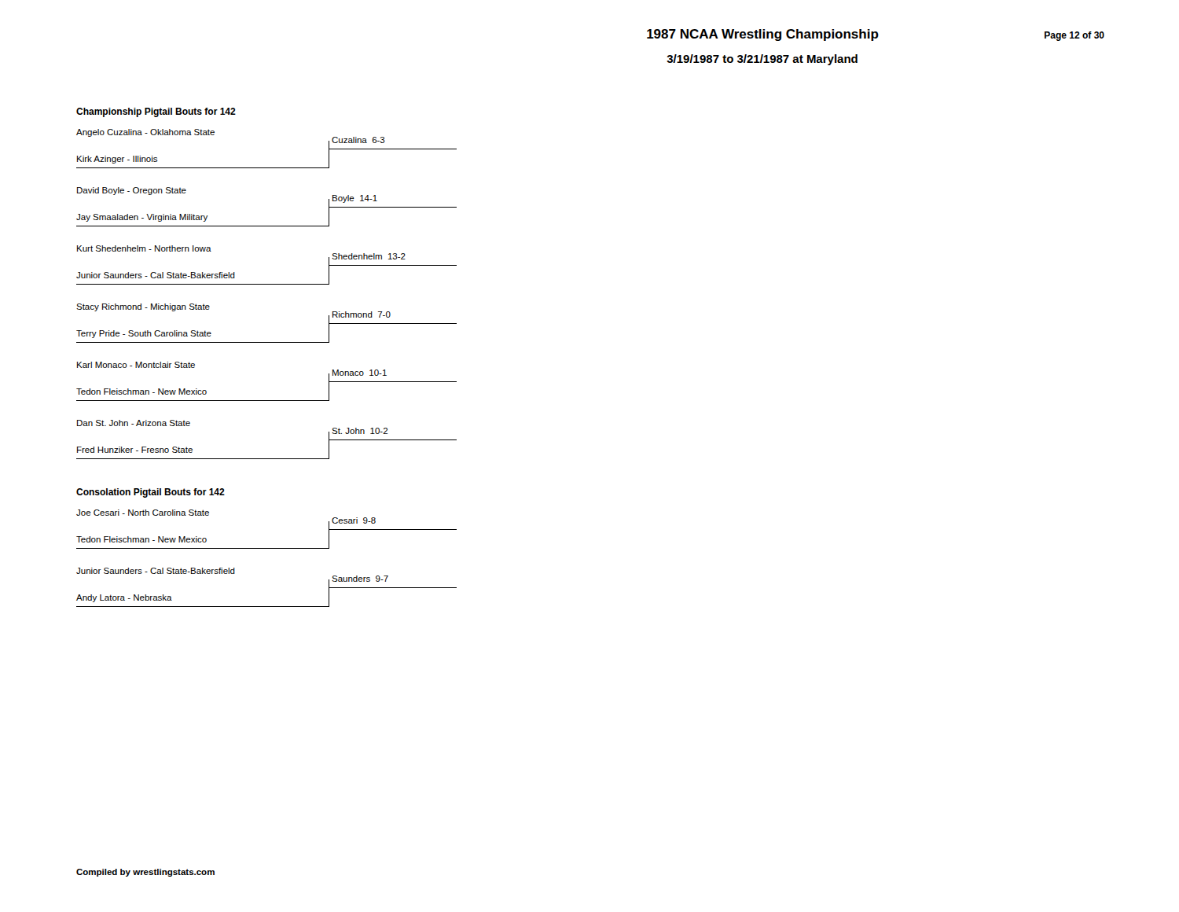1987 NCAA Wrestling Championship
3/19/1987 to 3/21/1987 at Maryland
Page 12 of 30
Championship Pigtail Bouts for 142
Angelo Cuzalina - Oklahoma State
Kirk Azinger - Illinois
Cuzalina 6-3
David Boyle - Oregon State
Jay Smaaladen - Virginia Military
Boyle 14-1
Kurt Shedenhelm - Northern Iowa
Junior Saunders - Cal State-Bakersfield
Shedenhelm 13-2
Stacy Richmond - Michigan State
Terry Pride - South Carolina State
Richmond 7-0
Karl Monaco - Montclair State
Tedon Fleischman - New Mexico
Monaco 10-1
Dan St. John - Arizona State
Fred Hunziker - Fresno State
St. John 10-2
Consolation Pigtail Bouts for 142
Joe Cesari - North Carolina State
Tedon Fleischman - New Mexico
Cesari 9-8
Junior Saunders - Cal State-Bakersfield
Andy Latora - Nebraska
Saunders 9-7
Compiled by wrestlingstats.com